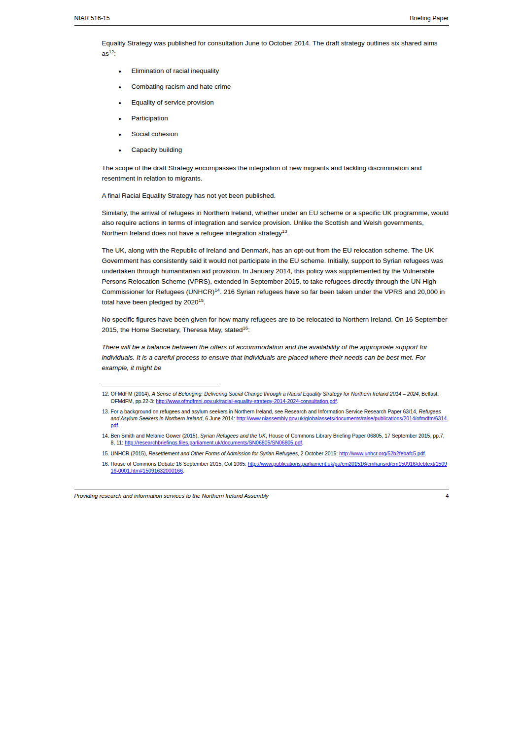NIAR 516-15 Briefing Paper
Equality Strategy was published for consultation June to October 2014. The draft strategy outlines six shared aims as12:
Elimination of racial inequality
Combating racism and hate crime
Equality of service provision
Participation
Social cohesion
Capacity building
The scope of the draft Strategy encompasses the integration of new migrants and tackling discrimination and resentment in relation to migrants.
A final Racial Equality Strategy has not yet been published.
Similarly, the arrival of refugees in Northern Ireland, whether under an EU scheme or a specific UK programme, would also require actions in terms of integration and service provision. Unlike the Scottish and Welsh governments, Northern Ireland does not have a refugee integration strategy13.
The UK, along with the Republic of Ireland and Denmark, has an opt-out from the EU relocation scheme. The UK Government has consistently said it would not participate in the EU scheme. Initially, support to Syrian refugees was undertaken through humanitarian aid provision. In January 2014, this policy was supplemented by the Vulnerable Persons Relocation Scheme (VPRS), extended in September 2015, to take refugees directly through the UN High Commissioner for Refugees (UNHCR)14. 216 Syrian refugees have so far been taken under the VPRS and 20,000 in total have been pledged by 202015.
No specific figures have been given for how many refugees are to be relocated to Northern Ireland. On 16 September 2015, the Home Secretary, Theresa May, stated16:
There will be a balance between the offers of accommodation and the availability of the appropriate support for individuals. It is a careful process to ensure that individuals are placed where their needs can be best met. For example, it might be
OFMdFM (2014), A Sense of Belonging: Delivering Social Change through a Racial Equality Strategy for Northern Ireland 2014 – 2024, Belfast: OFMdFM, pp.22-3: http://www.ofmdfmni.gov.uk/racial-equality-strategy-2014-2024-consultation.pdf.
For a background on refugees and asylum seekers in Northern Ireland, see Research and Information Service Research Paper 63/14, Refugees and Asylum Seekers in Northern Ireland, 6 June 2014: http://www.niassembly.gov.uk/globalassets/documents/raise/publications/2014/ofmdfm/6314.pdf.
Ben Smith and Melanie Gower (2015), Syrian Refugees and the UK, House of Commons Library Briefing Paper 06805, 17 September 2015, pp.7, 8, 11: http://researchbriefings.files.parliament.uk/documents/SN06805/SN06805.pdf.
UNHCR (2015), Resettlement and Other Forms of Admission for Syrian Refugees, 2 October 2015: http://www.unhcr.org/52b2febafc5.pdf.
House of Commons Debate 16 September 2015, Col 1065: http://www.publications.parliament.uk/pa/cm201516/cmhansrd/cm150916/debtext/150916-0001.htm#15091632000166.
Providing research and information services to the Northern Ireland Assembly 4